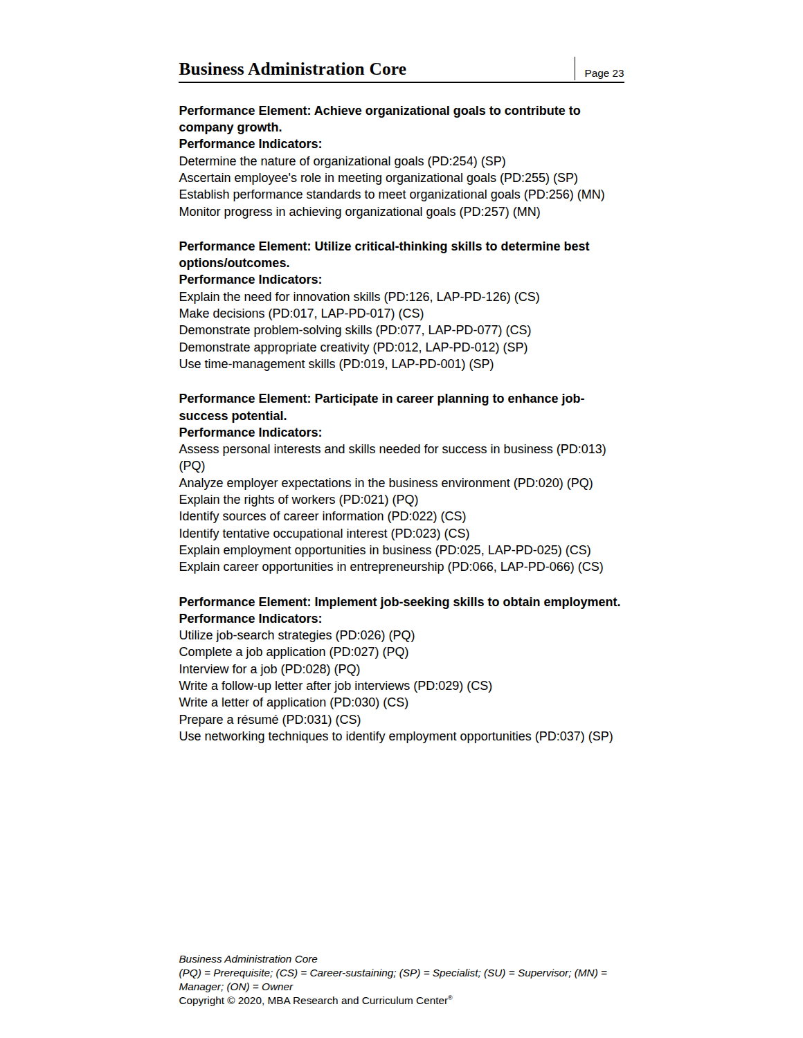Business Administration Core
Page 23
Performance Element: Achieve organizational goals to contribute to company growth.
Performance Indicators:
Determine the nature of organizational goals (PD:254) (SP)
Ascertain employee's role in meeting organizational goals (PD:255) (SP)
Establish performance standards to meet organizational goals (PD:256) (MN)
Monitor progress in achieving organizational goals (PD:257) (MN)
Performance Element: Utilize critical-thinking skills to determine best options/outcomes.
Performance Indicators:
Explain the need for innovation skills (PD:126, LAP-PD-126) (CS)
Make decisions (PD:017, LAP-PD-017) (CS)
Demonstrate problem-solving skills (PD:077, LAP-PD-077) (CS)
Demonstrate appropriate creativity (PD:012, LAP-PD-012) (SP)
Use time-management skills (PD:019, LAP-PD-001) (SP)
Performance Element: Participate in career planning to enhance job-success potential.
Performance Indicators:
Assess personal interests and skills needed for success in business (PD:013) (PQ)
Analyze employer expectations in the business environment (PD:020) (PQ)
Explain the rights of workers (PD:021) (PQ)
Identify sources of career information (PD:022) (CS)
Identify tentative occupational interest (PD:023) (CS)
Explain employment opportunities in business (PD:025, LAP-PD-025) (CS)
Explain career opportunities in entrepreneurship (PD:066, LAP-PD-066) (CS)
Performance Element: Implement job-seeking skills to obtain employment.
Performance Indicators:
Utilize job-search strategies (PD:026) (PQ)
Complete a job application (PD:027) (PQ)
Interview for a job (PD:028) (PQ)
Write a follow-up letter after job interviews (PD:029) (CS)
Write a letter of application (PD:030) (CS)
Prepare a résumé (PD:031) (CS)
Use networking techniques to identify employment opportunities (PD:037) (SP)
Business Administration Core
(PQ) = Prerequisite; (CS) = Career-sustaining; (SP) = Specialist; (SU) = Supervisor; (MN) = Manager; (ON) = Owner
Copyright © 2020, MBA Research and Curriculum Center®